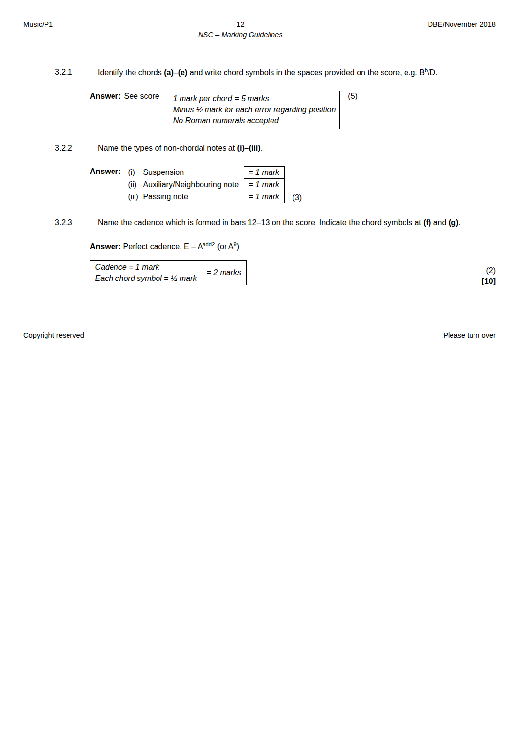Music/P1
12 NSC – Marking Guidelines
DBE/November 2018
3.2.1
Identify the chords (a)–(e) and write chord symbols in the spaces provided on the score, e.g. Bb/D.
Answer: See score 1 mark per chord = 5 marks
Minus ½ mark for each error regarding position
No Roman numerals accepted (5)
3.2.2
Name the types of non-chordal notes at (i)–(iii).
Answer:
| (i) | Suspension | = 1 mark |
| (ii) | Auxiliary/Neighbouring note | = 1 mark |
| (iii) | Passing note | = 1 mark |
(3)
3.2.3
Name the cadence which is formed in bars 12–13 on the score. Indicate the chord symbols at (f) and (g).
Answer: Perfect cadence, E – Aadd2 (or A9)
| Cadence = 1 mark Each chord symbol = ½ mark | = 2 marks |
(2)
[10]
Copyright reserved
Please turn over